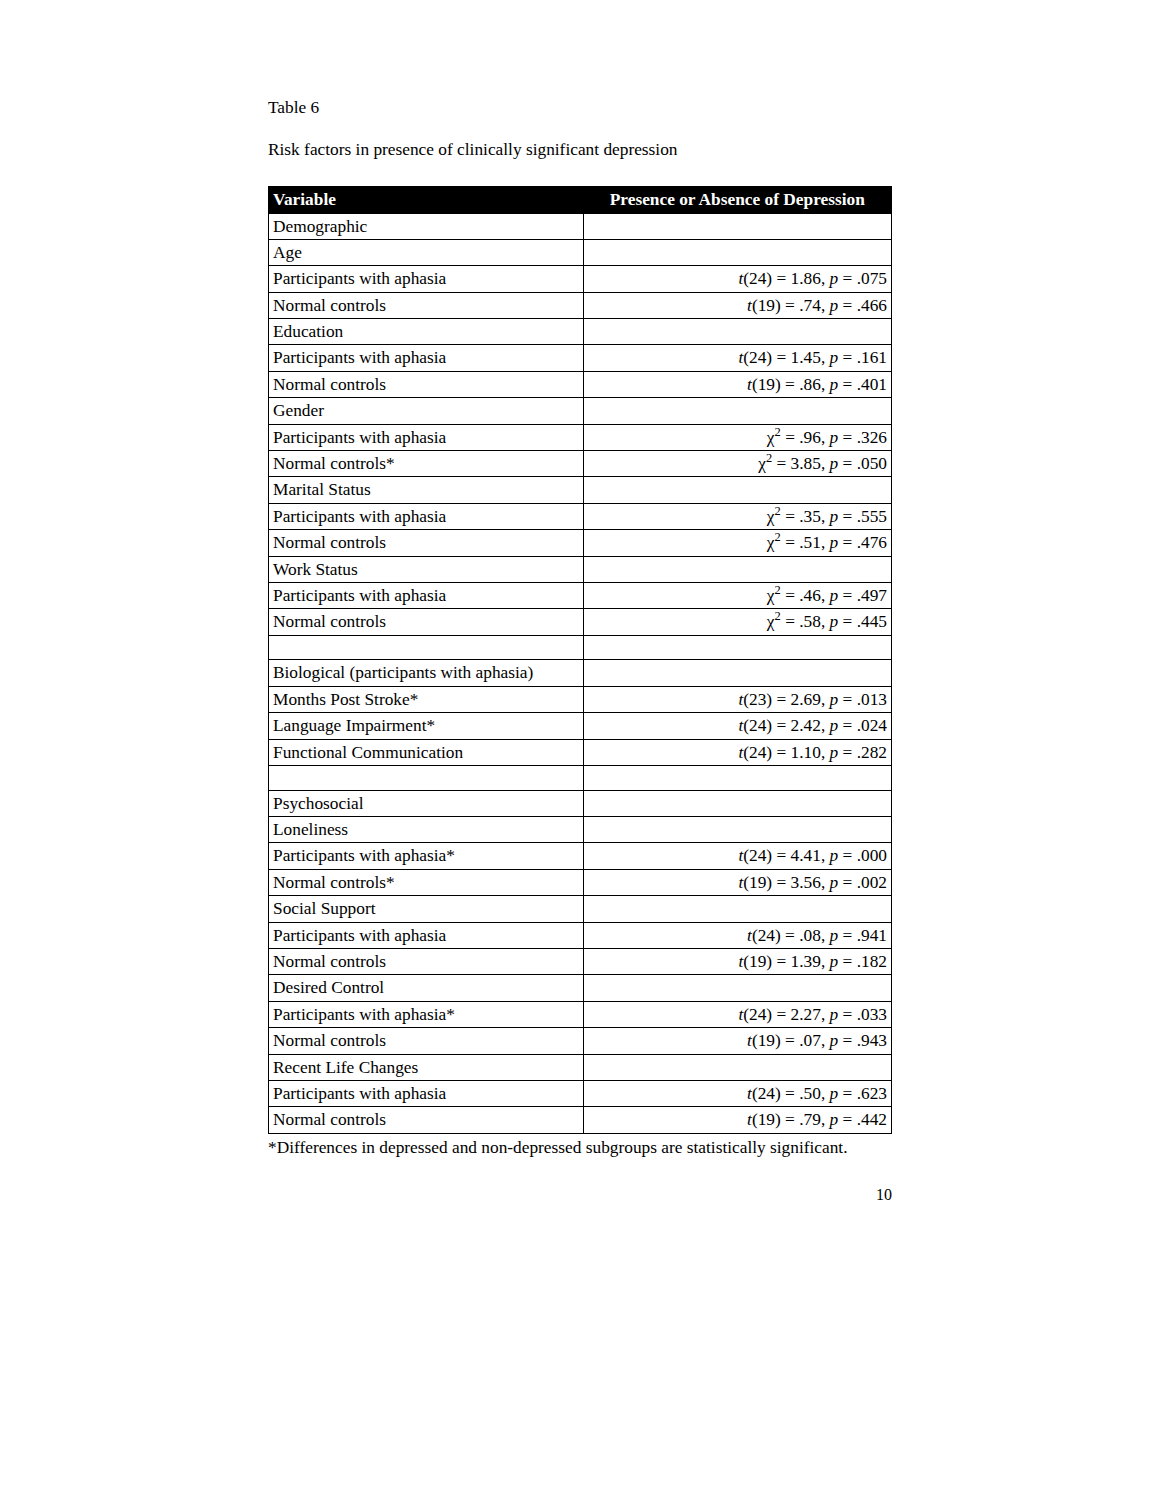Table 6
Risk factors in presence of clinically significant depression
| Variable | Presence or Absence of Depression |
| --- | --- |
| Demographic | |
| Age | |
| Participants with aphasia | t (24) = 1.86, p = .075 |
| Normal controls | t (19) = .74, p = .466 |
| Education | |
| Participants with aphasia | t (24) = 1.45, p = .161 |
| Normal controls | t (19) = .86, p = .401 |
| Gender | |
| Participants with aphasia | χ 2 = .96, p = .326 |
| Normal controls* | χ 2 = 3.85, p = .050 |
| Marital Status | |
| Participants with aphasia | χ 2 = .35, p = .555 |
| Normal controls | χ 2 = .51, p = .476 |
| Work Status | |
| Participants with aphasia | χ 2 = .46, p = .497 |
| Normal controls | χ 2 = .58, p = .445 |
| Biological (participants with aphasia) | |
| Months Post Stroke* | t (23) = 2.69, p = .013 |
| Language Impairment* | t (24) = 2.42, p = .024 |
| Functional Communication | t (24) = 1.10, p = .282 |
| Psychosocial | |
| Loneliness | |
| Participants with aphasia* | t (24) = 4.41, p = .000 |
| Normal controls* | t (19) = 3.56, p = .002 |
| Social Support | |
| Participants with aphasia | t (24) = .08, p = .941 |
| Normal controls | t (19) = 1.39, p = .182 |
| Desired Control | |
| Participants with aphasia* | t (24) = 2.27, p = .033 |
| Normal controls | t (19) = .07, p = .943 |
| Recent Life Changes | |
| Participants with aphasia | t (24) = .50, p = .623 |
| Normal controls | t (19) = .79, p = .442 |
*Differences in depressed and non-depressed subgroups are statistically significant.
10